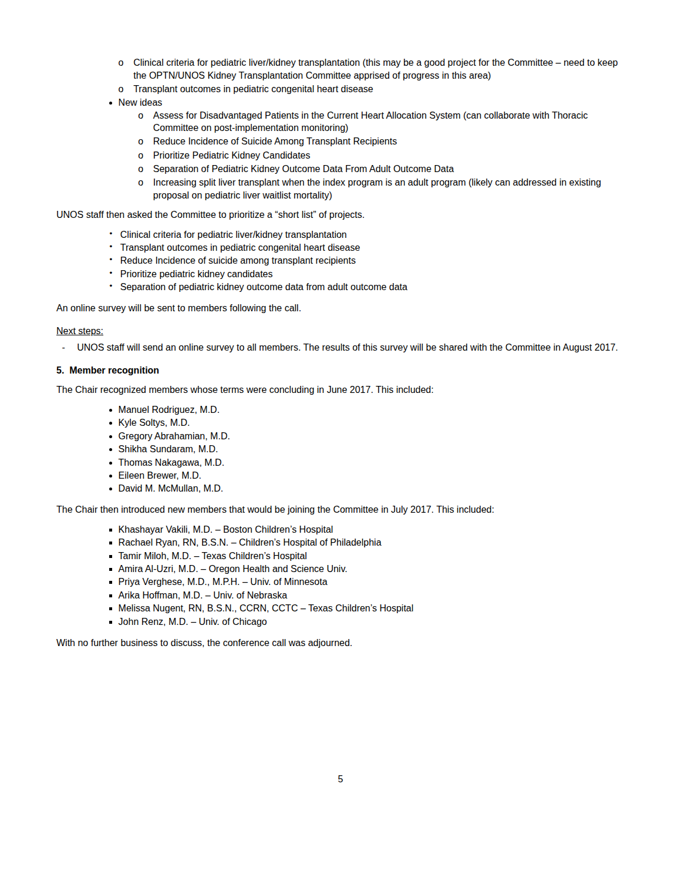Clinical criteria for pediatric liver/kidney transplantation (this may be a good project for the Committee – need to keep the OPTN/UNOS Kidney Transplantation Committee apprised of progress in this area)
Transplant outcomes in pediatric congenital heart disease
New ideas
Assess for Disadvantaged Patients in the Current Heart Allocation System (can collaborate with Thoracic Committee on post-implementation monitoring)
Reduce Incidence of Suicide Among Transplant Recipients
Prioritize Pediatric Kidney Candidates
Separation of Pediatric Kidney Outcome Data From Adult Outcome Data
Increasing split liver transplant when the index program is an adult program (likely can addressed in existing proposal on pediatric liver waitlist mortality)
UNOS staff then asked the Committee to prioritize a “short list” of projects.
Clinical criteria for pediatric liver/kidney transplantation
Transplant outcomes in pediatric congenital heart disease
Reduce Incidence of suicide among transplant recipients
Prioritize pediatric kidney candidates
Separation of pediatric kidney outcome data from adult outcome data
An online survey will be sent to members following the call.
Next steps:
- UNOS staff will send an online survey to all members. The results of this survey will be shared with the Committee in August 2017.
5. Member recognition
The Chair recognized members whose terms were concluding in June 2017. This included:
Manuel Rodriguez, M.D.
Kyle Soltys, M.D.
Gregory Abrahamian, M.D.
Shikha Sundaram, M.D.
Thomas Nakagawa, M.D.
Eileen Brewer, M.D.
David M. McMullan, M.D.
The Chair then introduced new members that would be joining the Committee in July 2017. This included:
Khashayar Vakili, M.D. – Boston Children’s Hospital
Rachael Ryan, RN, B.S.N. – Children’s Hospital of Philadelphia
Tamir Miloh, M.D. – Texas Children’s Hospital
Amira Al-Uzri, M.D. – Oregon Health and Science Univ.
Priya Verghese, M.D., M.P.H. – Univ. of Minnesota
Arika Hoffman, M.D. – Univ. of Nebraska
Melissa Nugent, RN, B.S.N., CCRN, CCTC – Texas Children’s Hospital
John Renz, M.D. – Univ. of Chicago
With no further business to discuss, the conference call was adjourned.
5